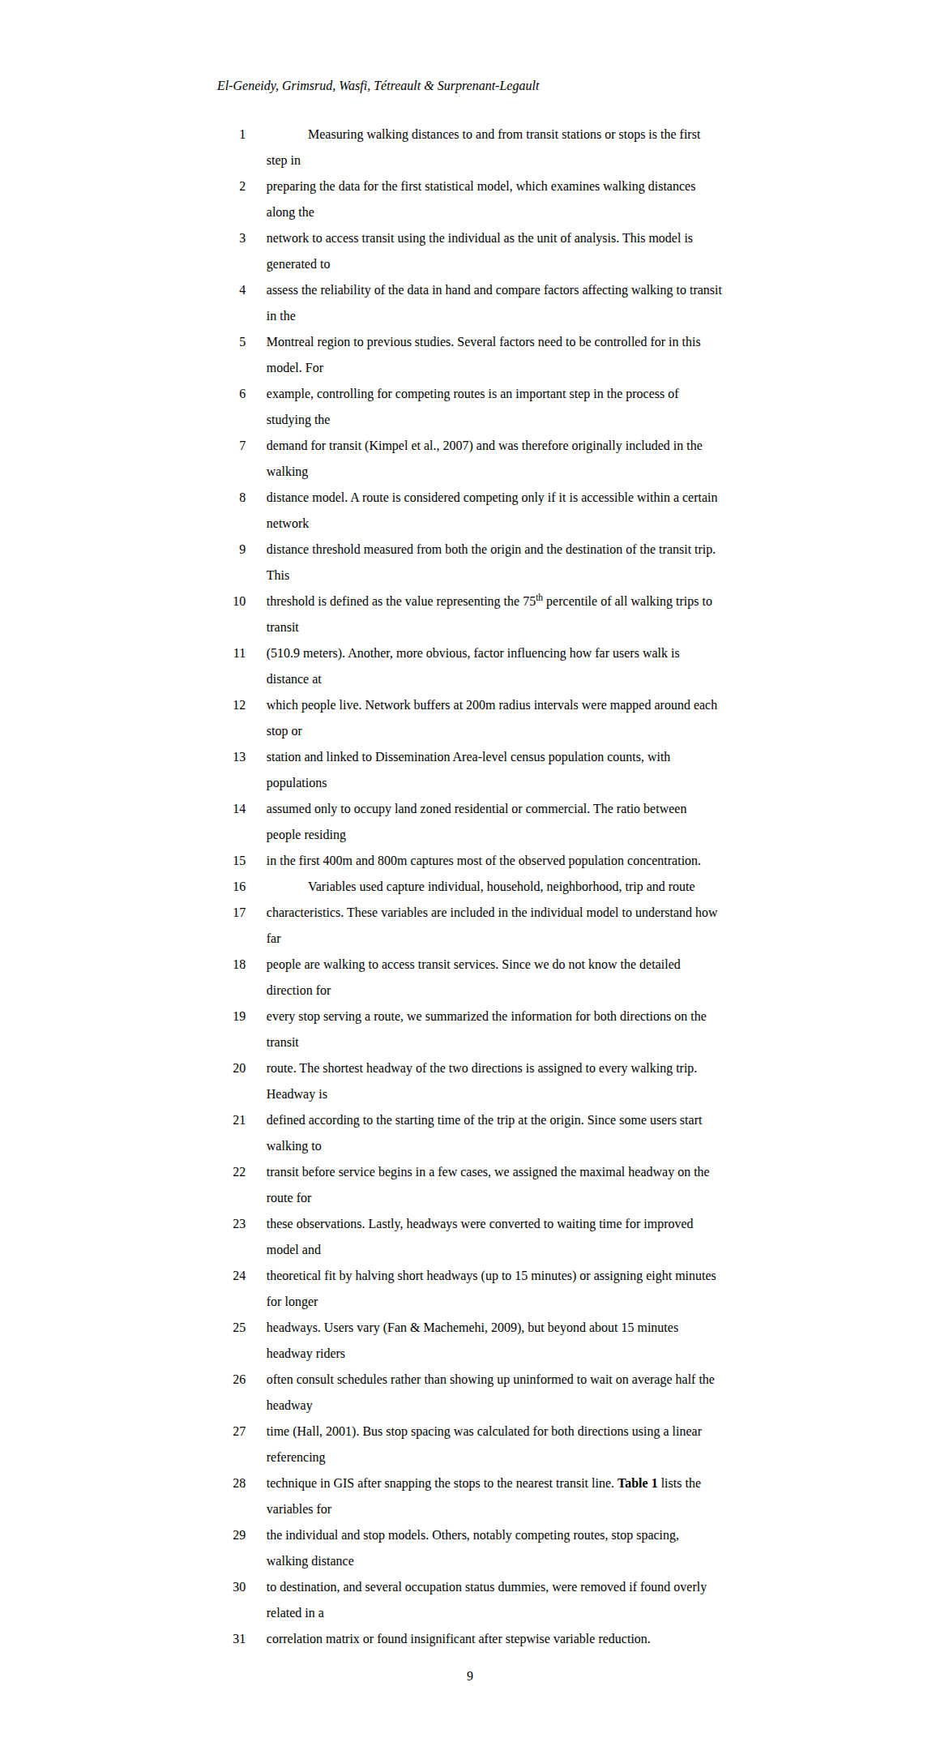El-Geneidy, Grimsrud, Wasfi, Tétreault & Surprenant-Legault
1 Measuring walking distances to and from transit stations or stops is the first step in
2 preparing the data for the first statistical model, which examines walking distances along the
3 network to access transit using the individual as the unit of analysis. This model is generated to
4 assess the reliability of the data in hand and compare factors affecting walking to transit in the
5 Montreal region to previous studies. Several factors need to be controlled for in this model. For
6 example, controlling for competing routes is an important step in the process of studying the
7 demand for transit (Kimpel et al., 2007) and was therefore originally included in the walking
8 distance model. A route is considered competing only if it is accessible within a certain network
9 distance threshold measured from both the origin and the destination of the transit trip. This
10 threshold is defined as the value representing the 75th percentile of all walking trips to transit
11(510.9 meters). Another, more obvious, factor influencing how far users walk is distance at
12 which people live. Network buffers at 200m radius intervals were mapped around each stop or
13 station and linked to Dissemination Area-level census population counts, with populations
14 assumed only to occupy land zoned residential or commercial. The ratio between people residing
15 in the first 400m and 800m captures most of the observed population concentration.
16 Variables used capture individual, household, neighborhood, trip and route
17 characteristics. These variables are included in the individual model to understand how far
18 people are walking to access transit services. Since we do not know the detailed direction for
19 every stop serving a route, we summarized the information for both directions on the transit
20 route. The shortest headway of the two directions is assigned to every walking trip. Headway is
21 defined according to the starting time of the trip at the origin. Since some users start walking to
22 transit before service begins in a few cases, we assigned the maximal headway on the route for
23 these observations. Lastly, headways were converted to waiting time for improved model and
24 theoretical fit by halving short headways (up to 15 minutes) or assigning eight minutes for longer
25 headways. Users vary (Fan & Machemehi, 2009), but beyond about 15 minutes headway riders
26 often consult schedules rather than showing up uninformed to wait on average half the headway
27 time (Hall, 2001). Bus stop spacing was calculated for both directions using a linear referencing
28 technique in GIS after snapping the stops to the nearest transit line. Table 1 lists the variables for
29 the individual and stop models. Others, notably competing routes, stop spacing, walking distance
30 to destination, and several occupation status dummies, were removed if found overly related in a
31 correlation matrix or found insignificant after stepwise variable reduction.
9